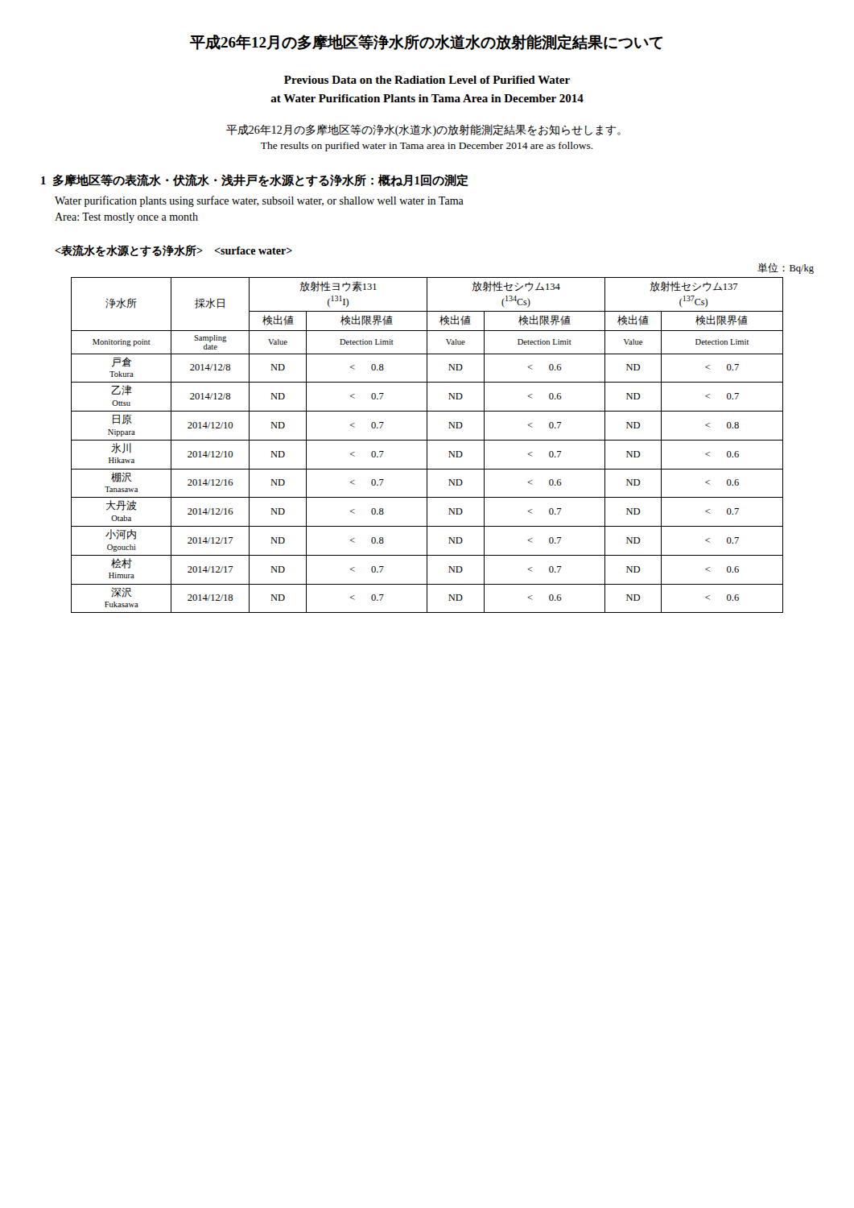平成26年12月の多摩地区等浄水所の水道水の放射能測定結果について
Previous Data on the Radiation Level of Purified Water
at Water Purification Plants in Tama Area in December 2014
平成26年12月の多摩地区等の浄水(水道水)の放射能測定結果をお知らせします。
The results on purified water in Tama area in December 2014 are as follows.
1 多摩地区等の表流水・伏流水・浅井戸を水源とする浄水所：概ね月1回の測定
Water purification plants using surface water, subsoil water, or shallow well water in Tama
Area: Test mostly once a month
<表流水を水源とする浄水所>　<surface water>
単位：Bq/kg
| 浄水所 | 採水日 | 放射性ヨウ素131 ( 131 I) | 放射性セシウム134 ( 134 Cs) | 放射性セシウム137 ( 137 Cs) |
| --- | --- | --- | --- | --- |
| 検出値 | 検出限界値 | 検出値 | 検出限界値 | 検出値 | 検出限界値 |
| Monitoring point | Sampling date | Value | Detection Limit | Value | Detection Limit | Value | Detection Limit |
| 戸倉 Tokura | 2014/12/8 | ND | < 0.8 | ND | < 0.6 | ND | < 0.7 |
| 乙津 Ottsu | 2014/12/8 | ND | < 0.7 | ND | < 0.6 | ND | < 0.7 |
| 日原 Nippara | 2014/12/10 | ND | < 0.7 | ND | < 0.7 | ND | < 0.8 |
| 氷川 Hikawa | 2014/12/10 | ND | < 0.7 | ND | < 0.7 | ND | < 0.6 |
| 棚沢 Tanasawa | 2014/12/16 | ND | < 0.7 | ND | < 0.6 | ND | < 0.6 |
| 大丹波 Otaba | 2014/12/16 | ND | < 0.8 | ND | < 0.7 | ND | < 0.7 |
| 小河内 Ogouchi | 2014/12/17 | ND | < 0.8 | ND | < 0.7 | ND | < 0.7 |
| 桧村 Himura | 2014/12/17 | ND | < 0.7 | ND | < 0.7 | ND | < 0.6 |
| 深沢 Fukasawa | 2014/12/18 | ND | < 0.7 | ND | < 0.6 | ND | < 0.6 |